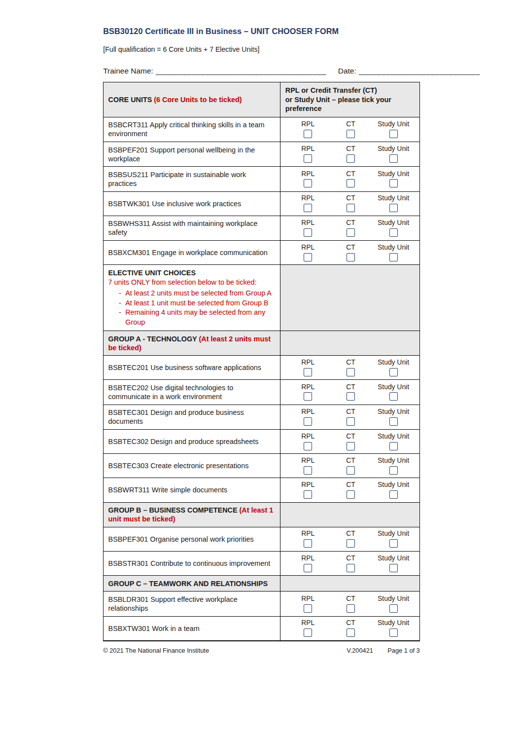BSB30120 Certificate III in Business – UNIT CHOOSER FORM
[Full qualification = 6 Core Units + 7 Elective Units]
Trainee Name: ______________________________________ Date: ___________________________
| CORE UNITS (6 Core Units to be ticked) | RPL or Credit Transfer (CT) or Study Unit – please tick your preference |
| BSBCRT311 Apply critical thinking skills in a team environment | RPL CT Study Unit |
| BSBPEF201 Support personal wellbeing in the workplace | RPL CT Study Unit |
| BSBSUS211 Participate in sustainable work practices | RPL CT Study Unit |
| BSBTWK301 Use inclusive work practices | RPL CT Study Unit |
| BSBWHS311 Assist with maintaining workplace safety | RPL CT Study Unit |
| BSBXCM301 Engage in workplace communication | RPL CT Study Unit |
| ELECTIVE UNIT CHOICES 7 units ONLY from selection below to be ticked: At least 2 units must be selected from Group A At least 1 unit must be selected from Group B Remaining 4 units may be selected from any Group | |
| GROUP A - TECHNOLOGY (At least 2 units must be ticked) | |
| BSBTEC201 Use business software applications | RPL CT Study Unit |
| BSBTEC202 Use digital technologies to communicate in a work environment | RPL CT Study Unit |
| BSBTEC301 Design and produce business documents | RPL CT Study Unit |
| BSBTEC302 Design and produce spreadsheets | RPL CT Study Unit |
| BSBTEC303 Create electronic presentations | RPL CT Study Unit |
| BSBWRT311 Write simple documents | RPL CT Study Unit |
| GROUP B – BUSINESS COMPETENCE (At least 1 unit must be ticked) | |
| BSBPEF301 Organise personal work priorities | RPL CT Study Unit |
| BSBSTR301 Contribute to continuous improvement | RPL CT Study Unit |
| GROUP C – TEAMWORK AND RELATIONSHIPS | |
| BSBLDR301 Support effective workplace relationships | RPL CT Study Unit |
| BSBXTW301 Work in a team | RPL CT Study Unit |
© 2021 The National Finance Institute
V.200421 Page 1 of 3